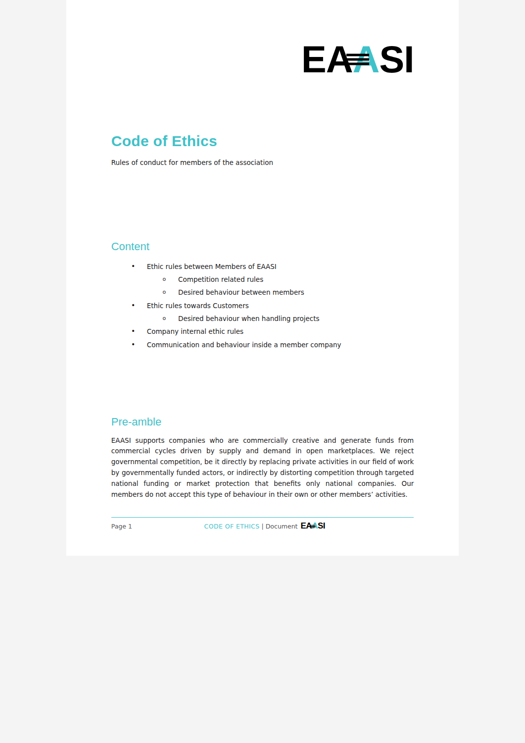EAASI
Code of Ethics
Rules of conduct for members of the association
Content
Ethic rules between Members of EAASI
Competition related rules
Desired behaviour between members
Ethic rules towards Customers
Desired behaviour when handling projects
Company internal ethic rules
Communication and behaviour inside a member company
Pre-amble
EAASI supports companies who are commercially creative and generate funds from commercial cycles driven by supply and demand in open marketplaces. We reject governmental competition, be it directly by replacing private activities in our field of work by governmentally funded actors, or indirectly by distorting competition through targeted national funding or market protection that benefits only national companies. Our members do not accept this type of behaviour in their own or other members’ activities.
Page 1 CODE OF ETHICS | Document EAASI